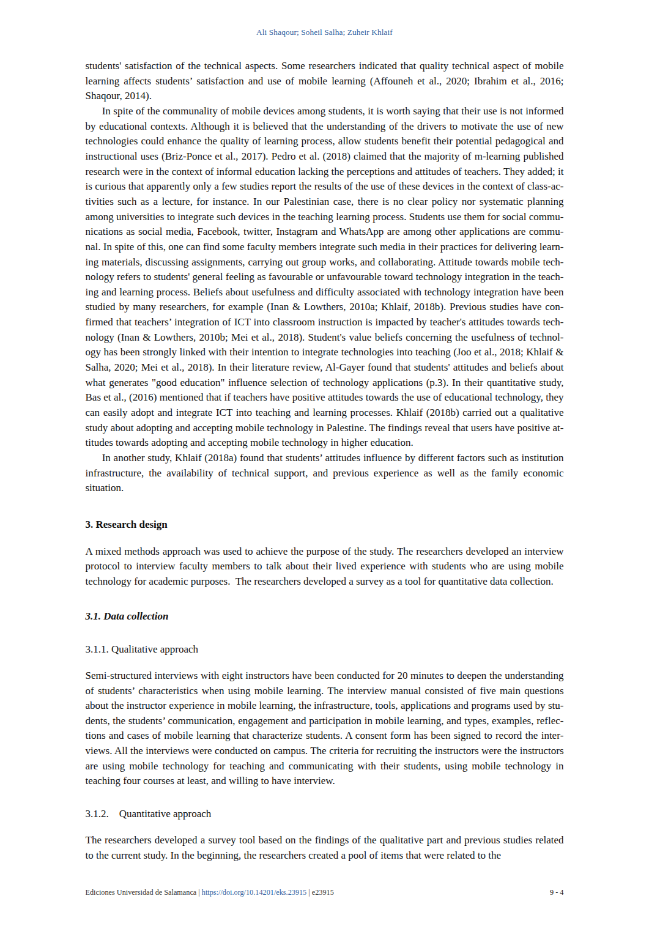Ali Shaqour; Soheil Salha; Zuheir Khlaif
students' satisfaction of the technical aspects. Some researchers indicated that quality technical aspect of mobile learning affects students’ satisfaction and use of mobile learning (Affouneh et al., 2020; Ibrahim et al., 2016; Shaqour, 2014).
In spite of the communality of mobile devices among students, it is worth saying that their use is not informed by educational contexts. Although it is believed that the understanding of the drivers to motivate the use of new technologies could enhance the quality of learning process, allow students benefit their potential pedagogical and instructional uses (Briz-Ponce et al., 2017). Pedro et al. (2018) claimed that the majority of m-learning published research were in the context of informal education lacking the perceptions and attitudes of teachers. They added; it is curious that apparently only a few studies report the results of the use of these devices in the context of class-activities such as a lecture, for instance. In our Palestinian case, there is no clear policy nor systematic planning among universities to integrate such devices in the teaching learning process. Students use them for social communications as social media, Facebook, twitter, Instagram and WhatsApp are among other applications are communal. In spite of this, one can find some faculty members integrate such media in their practices for delivering learning materials, discussing assignments, carrying out group works, and collaborating. Attitude towards mobile technology refers to students' general feeling as favourable or unfavourable toward technology integration in the teaching and learning process. Beliefs about usefulness and difficulty associated with technology integration have been studied by many researchers, for example (Inan & Lowthers, 2010a; Khlaif, 2018b). Previous studies have confirmed that teachers’ integration of ICT into classroom instruction is impacted by teacher's attitudes towards technology (Inan & Lowthers, 2010b; Mei et al., 2018). Student's value beliefs concerning the usefulness of technology has been strongly linked with their intention to integrate technologies into teaching (Joo et al., 2018; Khlaif & Salha, 2020; Mei et al., 2018). In their literature review, Al-Gayer found that students' attitudes and beliefs about what generates "good education" influence selection of technology applications (p.3). In their quantitative study, Bas et al., (2016) mentioned that if teachers have positive attitudes towards the use of educational technology, they can easily adopt and integrate ICT into teaching and learning processes. Khlaif (2018b) carried out a qualitative study about adopting and accepting mobile technology in Palestine. The findings reveal that users have positive attitudes towards adopting and accepting mobile technology in higher education.
In another study, Khlaif (2018a) found that students’ attitudes influence by different factors such as institution infrastructure, the availability of technical support, and previous experience as well as the family economic situation.
3. Research design
A mixed methods approach was used to achieve the purpose of the study. The researchers developed an interview protocol to interview faculty members to talk about their lived experience with students who are using mobile technology for academic purposes. The researchers developed a survey as a tool for quantitative data collection.
3.1. Data collection
3.1.1. Qualitative approach
Semi-structured interviews with eight instructors have been conducted for 20 minutes to deepen the understanding of students’ characteristics when using mobile learning. The interview manual consisted of five main questions about the instructor experience in mobile learning, the infrastructure, tools, applications and programs used by students, the students’ communication, engagement and participation in mobile learning, and types, examples, reflections and cases of mobile learning that characterize students. A consent form has been signed to record the interviews. All the interviews were conducted on campus. The criteria for recruiting the instructors were the instructors are using mobile technology for teaching and communicating with their students, using mobile technology in teaching four courses at least, and willing to have interview.
3.1.2. Quantitative approach
The researchers developed a survey tool based on the findings of the qualitative part and previous studies related to the current study. In the beginning, the researchers created a pool of items that were related to the
Ediciones Universidad de Salamanca | https://doi.org/10.14201/eks.23915 | e23915 9 - 4